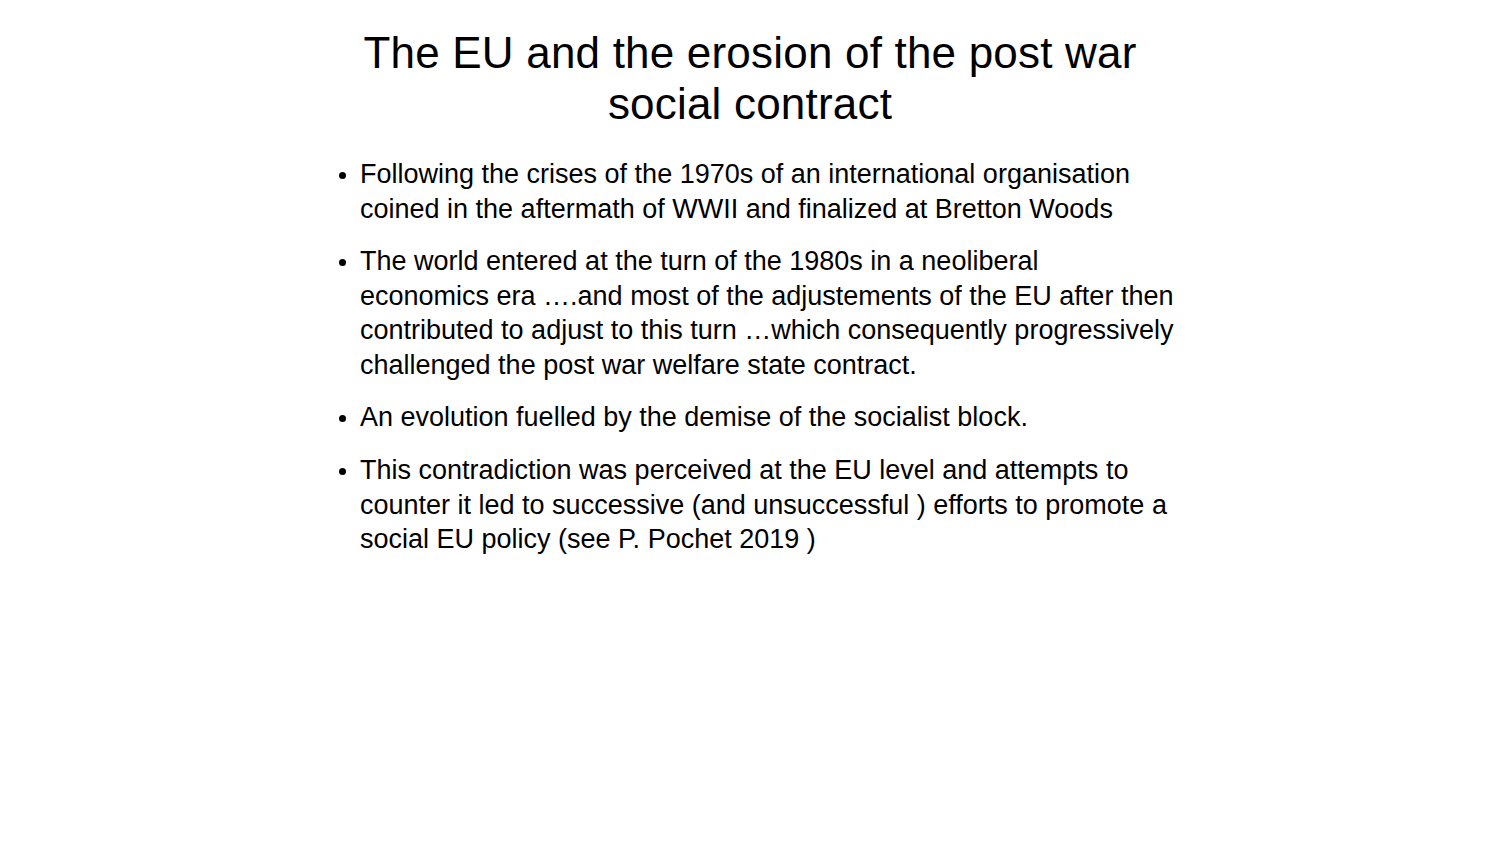The EU and the erosion of the post war social contract
Following the crises of the 1970s of an international organisation coined in the aftermath of WWII and finalized at Bretton Woods
The world entered at the turn of the 1980s in a neoliberal economics era ….and most of the adjustements of the EU after then contributed to adjust to this turn …which consequently progressively challenged the post war welfare state contract.
An evolution fuelled by the demise of the socialist block.
This contradiction was perceived at the EU level and attempts to counter it led to successive (and unsuccessful ) efforts to promote a social EU policy (see P. Pochet 2019 )